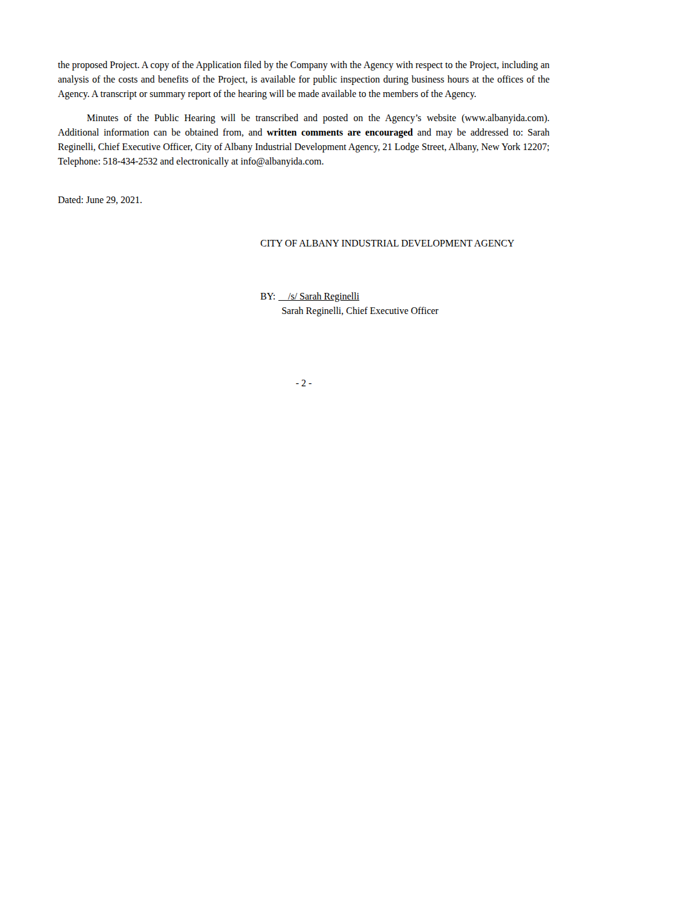the proposed Project. A copy of the Application filed by the Company with the Agency with respect to the Project, including an analysis of the costs and benefits of the Project, is available for public inspection during business hours at the offices of the Agency. A transcript or summary report of the hearing will be made available to the members of the Agency.
Minutes of the Public Hearing will be transcribed and posted on the Agency’s website (www.albanyida.com). Additional information can be obtained from, and written comments are encouraged and may be addressed to: Sarah Reginelli, Chief Executive Officer, City of Albany Industrial Development Agency, 21 Lodge Street, Albany, New York 12207; Telephone: 518-434-2532 and electronically at info@albanyida.com.
Dated: June 29, 2021.
CITY OF ALBANY INDUSTRIAL DEVELOPMENT AGENCY
BY: /s/ Sarah Reginelli
Sarah Reginelli, Chief Executive Officer
- 2 -